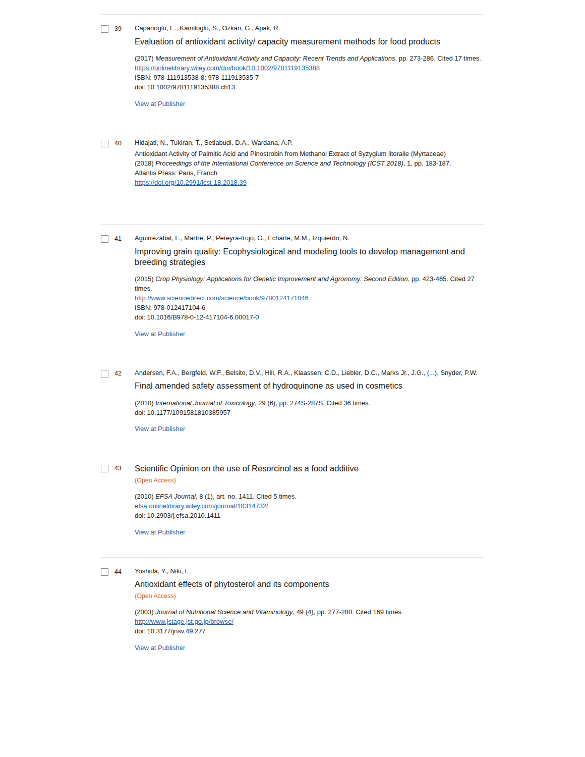39
Capanoglu, E., Kamiloglu, S., Ozkan, G., Apak, R.
Evaluation of antioxidant activity/ capacity measurement methods for food products
(2017) Measurement of Antioxidant Activity and Capacity: Recent Trends and Applications, pp. 273-286. Cited 17 times.
https://onlinelibrary.wiley.com/doi/book/10.1002/9781119135388
ISBN: 978-111913538-8; 978-111913535-7
doi: 10.1002/9781119135388.ch13
View at Publisher
40
Hidajati, N., Tukiran, T., Setiabudi, D.A., Wardana, A.P.
Antioxidant Activity of Palmitic Acid and Pinostrobin from Methanol Extract of Syzygium litoralle (Myrtaceae)
(2018) Proceedings of the International Conference on Science and Technology (ICST 2018), 1, pp. 183-187.
Atlantis Press: Paris, Franch
https://doi.org/10.2991/icst-18.2018.39
41
Aguirrezábal, L., Martre, P., Pereyra-Irujo, G., Echarte, M.M., Izquierdo, N.
Improving grain quality: Ecophysiological and modeling tools to develop management and breeding strategies
(2015) Crop Physiology: Applications for Genetic Improvement and Agronomy: Second Edition, pp. 423-465. Cited 27 times.
http://www.sciencedirect.com/science/book/9780124171046
ISBN: 978-012417104-6
doi: 10.1016/B978-0-12-417104-6.00017-0
View at Publisher
42
Andersen, F.A., Bergfeld, W.F., Belsito, D.V., Hill, R.A., Klaassen, C.D., Liebler, D.C., Marks Jr., J.G., (...), Snyder, P.W.
Final amended safety assessment of hydroquinone as used in cosmetics
(2010) International Journal of Toxicology, 29 (6), pp. 274S-287S. Cited 36 times.
doi: 10.1177/1091581810385957
View at Publisher
43
Scientific Opinion on the use of Resorcinol as a food additive
(Open Access)
(2010) EFSA Journal, 8 (1), art. no. 1411. Cited 5 times.
efsa.onlinelibrary.wiley.com/journal/18314732/
doi: 10.2903/j.efsa.2010.1411
View at Publisher
44
Yoshida, Y., Niki, E.
Antioxidant effects of phytosterol and its components
(Open Access)
(2003) Journal of Nutritional Science and Vitaminology, 49 (4), pp. 277-280. Cited 169 times.
http://www.jstage.jst.go.jp/browse/
doi: 10.3177/jnsv.49.277
View at Publisher